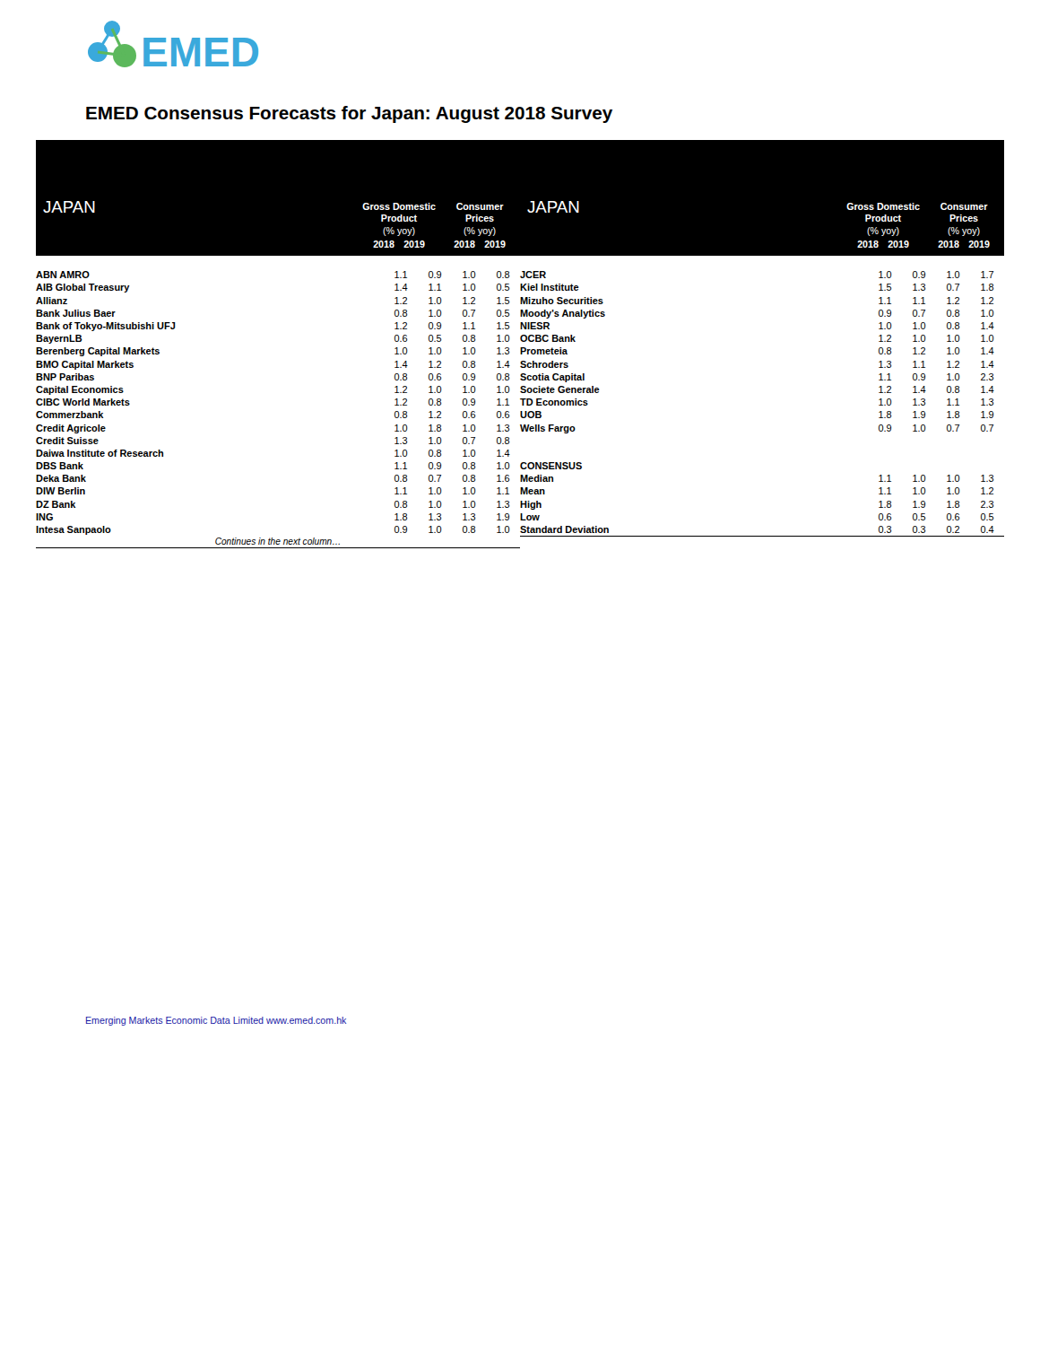EMED
EMED Consensus Forecasts for Japan: August 2018 Survey
| JAPAN Gross Domestic Product (% yoy) 2018 2019 Consumer Prices (% yoy) 2018 2019 / ABN AMRO / 1.1 / 0.9 / 1.0 / 0.8 / / AIB Global Treasury / 1.4 / 1.1 / 1.0 / 0.5 / / Allianz / 1.2 / 1.0 / 1.2 / 1.5 / / Bank Julius Baer / 0.8 / 1.0 / 0.7 / 0.5 / / Bank of Tokyo-Mitsubishi UFJ / 1.2 / 0.9 / 1.1 / 1.5 / / BayernLB / 0.6 / 0.5 / 0.8 / 1.0 / / Berenberg Capital Markets / 1.0 / 1.0 / 1.0 / 1.3 / / BMO Capital Markets / 1.4 / 1.2 / 0.8 / 1.4 / / BNP Paribas / 0.8 / 0.6 / 0.9 / 0.8 / / Capital Economics / 1.2 / 1.0 / 1.0 / 1.0 / / CIBC World Markets / 1.2 / 0.8 / 0.9 / 1.1 / / Commerzbank / 0.8 / 1.2 / 0.6 / 0.6 / / Credit Agricole / 1.0 / 1.8 / 1.0 / 1.3 / / Credit Suisse / 1.3 / 1.0 / 0.7 / 0.8 / / Daiwa Institute of Research / 1.0 / 0.8 / 1.0 / 1.4 / / DBS Bank / 1.1 / 0.9 / 0.8 / 1.0 / / Deka Bank / 0.8 / 0.7 / 0.8 / 1.6 / / DIW Berlin / 1.1 / 1.0 / 1.0 / 1.1 / / DZ Bank / 0.8 / 1.0 / 1.0 / 1.3 / / ING / 1.8 / 1.3 / 1.3 / 1.9 / / Intesa Sanpaolo / 0.9 / 1.0 / 0.8 / 1.0 / / Continues in the next column… / | JAPAN Gross Domestic Product (% yoy) 2018 2019 Consumer Prices (% yoy) 2018 2019 / JCER / 1.0 / 0.9 / 1.0 / 1.7 / / Kiel Institute / 1.5 / 1.3 / 0.7 / 1.8 / / Mizuho Securities / 1.1 / 1.1 / 1.2 / 1.2 / / Moody's Analytics / 0.9 / 0.7 / 0.8 / 1.0 / / NIESR / 1.0 / 1.0 / 0.8 / 1.4 / / OCBC Bank / 1.2 / 1.0 / 1.0 / 1.0 / / Prometeia / 0.8 / 1.2 / 1.0 / 1.4 / / Schroders / 1.3 / 1.1 / 1.2 / 1.4 / / Scotia Capital / 1.1 / 0.9 / 1.0 / 2.3 / / Societe Generale / 1.2 / 1.4 / 0.8 / 1.4 / / TD Economics / 1.0 / 1.3 / 1.1 / 1.3 / / UOB / 1.8 / 1.9 / 1.8 / 1.9 / / Wells Fargo / 0.9 / 1.0 / 0.7 / 0.7 / / CONSENSUS / / / / / / Median / 1.1 / 1.0 / 1.0 / 1.3 / / Mean / 1.1 / 1.0 / 1.0 / 1.2 / / High / 1.8 / 1.9 / 1.8 / 2.3 / / Low / 0.6 / 0.5 / 0.6 / 0.5 / / Standard Deviation / 0.3 / 0.3 / 0.2 / 0.4 / |
Emerging Markets Economic Data Limited www.emed.com.hk